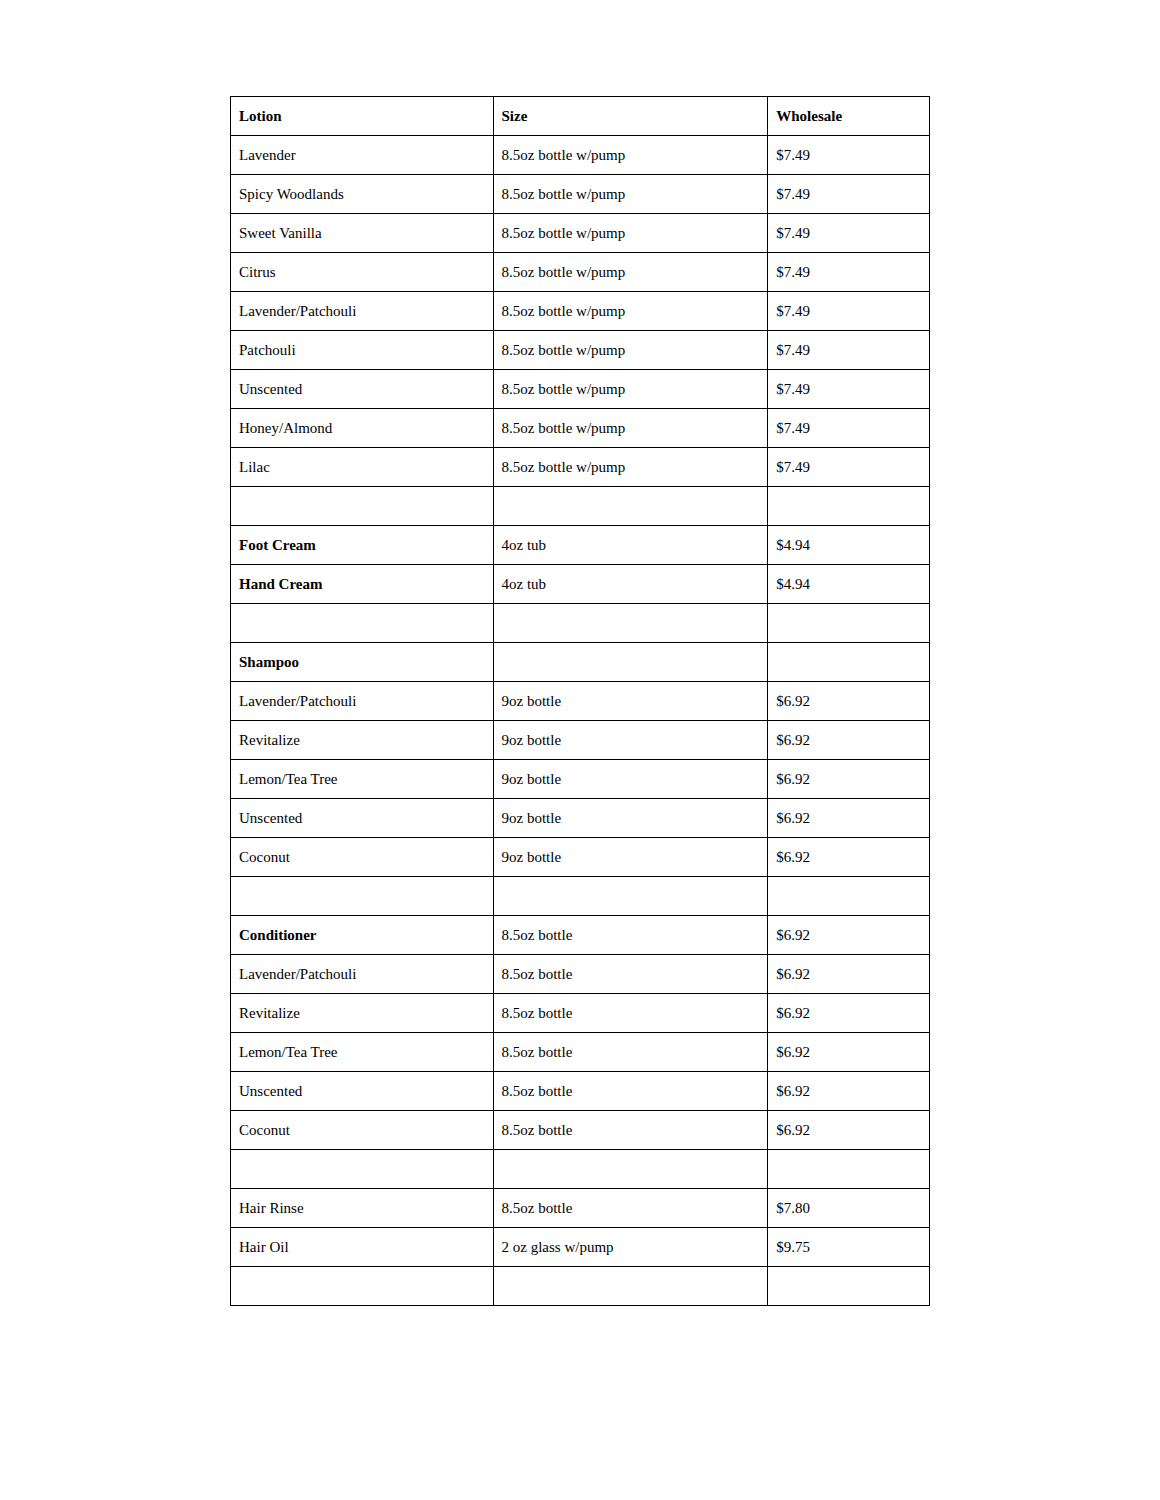| Lotion | Size | Wholesale |
| --- | --- | --- |
| Lavender | 8.5oz bottle w/pump | $7.49 |
| Spicy Woodlands | 8.5oz bottle w/pump | $7.49 |
| Sweet Vanilla | 8.5oz bottle w/pump | $7.49 |
| Citrus | 8.5oz bottle w/pump | $7.49 |
| Lavender/Patchouli | 8.5oz bottle w/pump | $7.49 |
| Patchouli | 8.5oz bottle w/pump | $7.49 |
| Unscented | 8.5oz bottle w/pump | $7.49 |
| Honey/Almond | 8.5oz bottle w/pump | $7.49 |
| Lilac | 8.5oz bottle w/pump | $7.49 |
| Foot Cream | 4oz tub | $4.94 |
| Hand Cream | 4oz tub | $4.94 |
| Shampoo | | |
| Lavender/Patchouli | 9oz bottle | $6.92 |
| Revitalize | 9oz bottle | $6.92 |
| Lemon/Tea Tree | 9oz bottle | $6.92 |
| Unscented | 9oz bottle | $6.92 |
| Coconut | 9oz bottle | $6.92 |
| Conditioner | 8.5oz bottle | $6.92 |
| Lavender/Patchouli | 8.5oz bottle | $6.92 |
| Revitalize | 8.5oz bottle | $6.92 |
| Lemon/Tea Tree | 8.5oz bottle | $6.92 |
| Unscented | 8.5oz bottle | $6.92 |
| Coconut | 8.5oz bottle | $6.92 |
| Hair Rinse | 8.5oz bottle | $7.80 |
| Hair Oil | 2 oz glass w/pump | $9.75 |